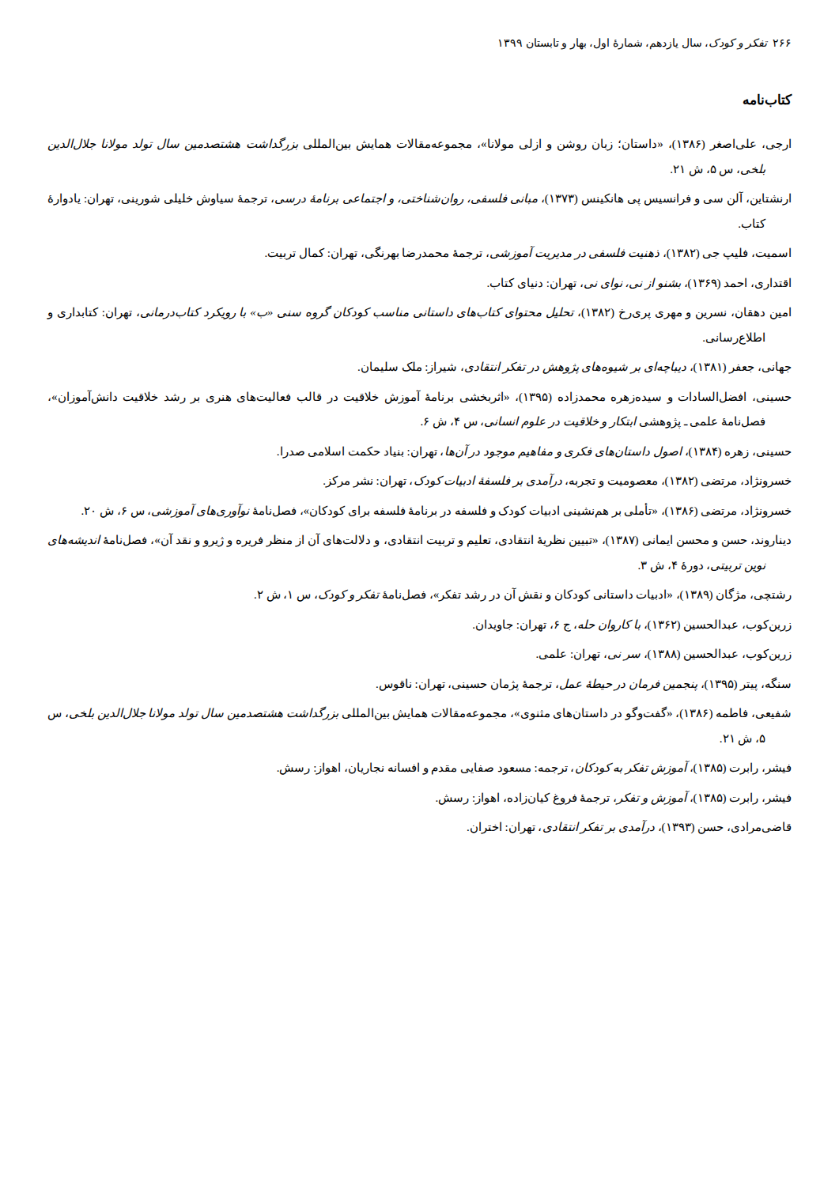۲۶۶ تفکر و کودک، سال یازدهم، شمارهٔ اول، بهار و تابستان ۱۳۹۹
کتاب‌نامه
ارجی، علی‌اصغر (۱۳۸۶)، «داستان؛ زبان روشن و ازلی مولانا»، مجموعه‌مقالات همایش بین‌المللی بزرگداشت هشتصدمین سال تولد مولانا جلال‌الدین بلخی، س ۵، ش ۲۱.
ارنشتاین، آلن سی و فرانسیس پی هانکینس (۱۳۷۳)، مبانی فلسفی، روان‌شناختی، و اجتماعی برنامهٔ درسی، ترجمهٔ سیاوش خلیلی شورینی، تهران: یادوارهٔ کتاب.
اسمیت، فلیپ جی (۱۳۸۲)، ذهنیت فلسفی در مدیریت آموزشی، ترجمهٔ محمدرضا بهرنگی، تهران: کمال تربیت.
اقتداری، احمد (۱۳۶۹)، بشنو از نی، نوای نی، تهران: دنیای کتاب.
امین دهقان، نسرین و مهری پری‌رخ (۱۳۸۲)، تحلیل محتوای کتاب‌های داستانی مناسب کودکان گروه سنی «ب» با رویکرد کتاب‌درمانی، تهران: کتابداری و اطلاع‌رسانی.
جهانی، جعفر (۱۳۸۱)، دیباچه‌ای بر شیوه‌های پژوهش در تفکر انتقادی، شیراز: ملک سلیمان.
حسینی، افضل‌السادات و سیده‌زهره محمدزاده (۱۳۹۵)، «اثربخشی برنامهٔ آموزش خلاقیت در قالب فعالیت‌های هنری بر رشد خلاقیت دانش‌آموزان»، فصل‌نامهٔ علمی ـ پژوهشی ابتکار و خلاقیت در علوم انسانی، س ۴، ش ۶.
حسینی، زهره (۱۳۸۴)، اصول داستان‌های فکری و مفاهیم موجود در آن‌ها، تهران: بنیاد حکمت اسلامی صدرا.
خسرونژاد، مرتضی (۱۳۸۲)، معصومیت و تجربه، درآمدی بر فلسفهٔ ادبیات کودک، تهران: نشر مرکز.
خسرونژاد، مرتضی (۱۳۸۶)، «تأملی بر هم‌نشینی ادبیات کودک و فلسفه در برنامهٔ فلسفه برای کودکان»، فصل‌نامهٔ نوآوری‌های آموزشی، س ۶، ش ۲۰.
دیناروند، حسن و محسن ایمانی (۱۳۸۷)، «تبیین نظریهٔ انتقادی، تعلیم و تربیت انتقادی، و دلالت‌های آن از منظر فریره و ژیرو و نقد آن»، فصل‌نامهٔ اندیشه‌های نوین تربیتی، دورهٔ ۴، ش ۳.
رشتچی، مژگان (۱۳۸۹)، «ادبیات داستانی کودکان و نقش آن در رشد تفکر»، فصل‌نامهٔ تفکر و کودک، س ۱، ش ۲.
زرین‌کوب، عبدالحسین (۱۳۶۲)، با کاروان حله، ج ۶، تهران: جاویدان.
زرین‌کوب، عبدالحسین (۱۳۸۸)، سر نی، تهران: علمی.
سنگه، پیتر (۱۳۹۵)، پنجمین فرمان در حیطهٔ عمل، ترجمهٔ پژمان حسینی، تهران: ناقوس.
شفیعی، فاطمه (۱۳۸۶)، «گفت‌وگو در داستان‌های مثنوی»، مجموعه‌مقالات همایش بین‌المللی بزرگداشت هشتصدمین سال تولد مولانا جلال‌الدین بلخی، س ۵، ش ۲۱.
فیشر، رابرت (۱۳۸۵)، آموزش تفکر به کودکان، ترجمه: مسعود صفایی مقدم و افسانه نجاریان، اهواز: رسش.
فیشر، رابرت (۱۳۸۵)، آموزش و تفکر، ترجمهٔ فروغ کیان‌زاده، اهواز: رسش.
قاضی‌مرادی، حسن (۱۳۹۳)، درآمدی بر تفکر انتقادی، تهران: اختران.